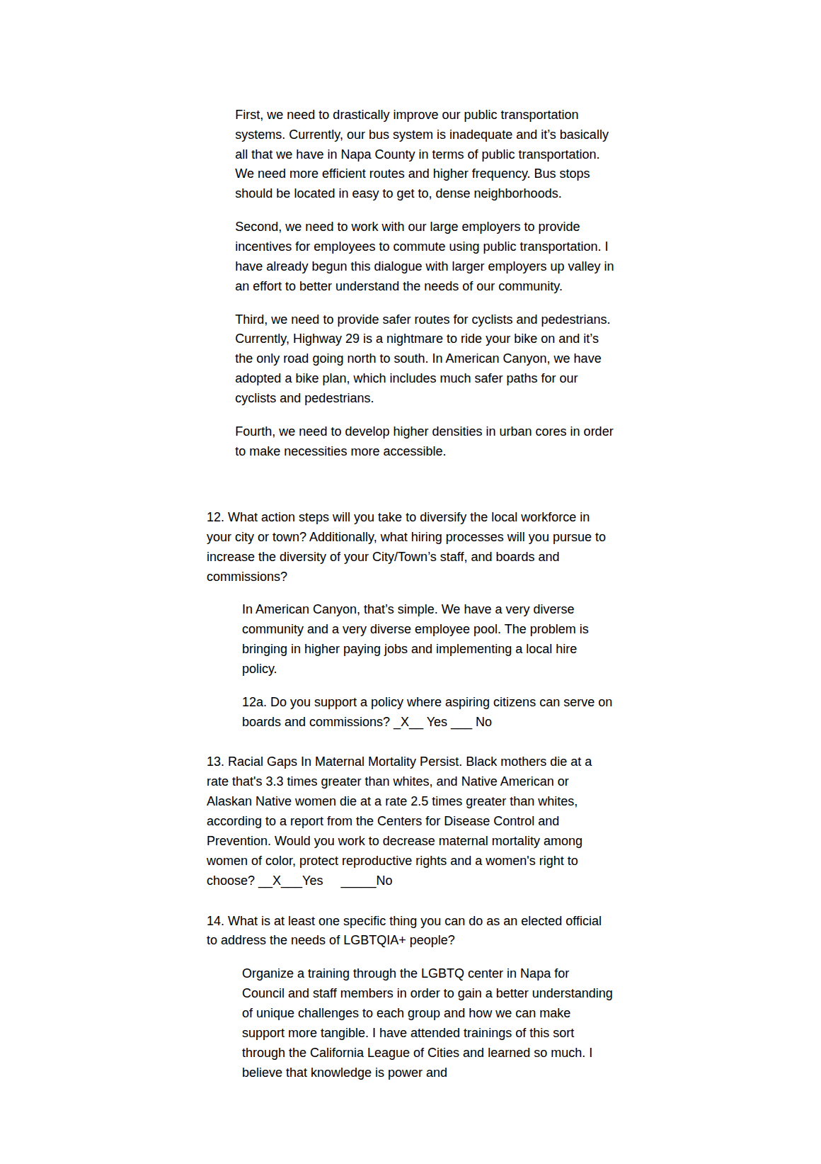First, we need to drastically improve our public transportation systems. Currently, our bus system is inadequate and it’s basically all that we have in Napa County in terms of public transportation. We need more efficient routes and higher frequency. Bus stops should be located in easy to get to, dense neighborhoods.
Second, we need to work with our large employers to provide incentives for employees to commute using public transportation. I have already begun this dialogue with larger employers up valley in an effort to better understand the needs of our community.
Third, we need to provide safer routes for cyclists and pedestrians. Currently, Highway 29 is a nightmare to ride your bike on and it’s the only road going north to south. In American Canyon, we have adopted a bike plan, which includes much safer paths for our cyclists and pedestrians.
Fourth, we need to develop higher densities in urban cores in order to make necessities more accessible.
12. What action steps will you take to diversify the local workforce in your city or town? Additionally, what hiring processes will you pursue to increase the diversity of your City/Town’s staff, and boards and commissions?
In American Canyon, that’s simple. We have a very diverse community and a very diverse employee pool. The problem is bringing in higher paying jobs and implementing a local hire policy.
12a. Do you support a policy where aspiring citizens can serve on boards and commissions? _X__ Yes ___ No
13. Racial Gaps In Maternal Mortality Persist. Black mothers die at a rate that's 3.3 times greater than whites, and Native American or Alaskan Native women die at a rate 2.5 times greater than whites, according to a report from the Centers for Disease Control and Prevention. Would you work to decrease maternal mortality among women of color, protect reproductive rights and a women's right to choose? __X___Yes _____No
14. What is at least one specific thing you can do as an elected official to address the needs of LGBTQIA+ people?
Organize a training through the LGBTQ center in Napa for Council and staff members in order to gain a better understanding of unique challenges to each group and how we can make support more tangible. I have attended trainings of this sort through the California League of Cities and learned so much. I believe that knowledge is power and